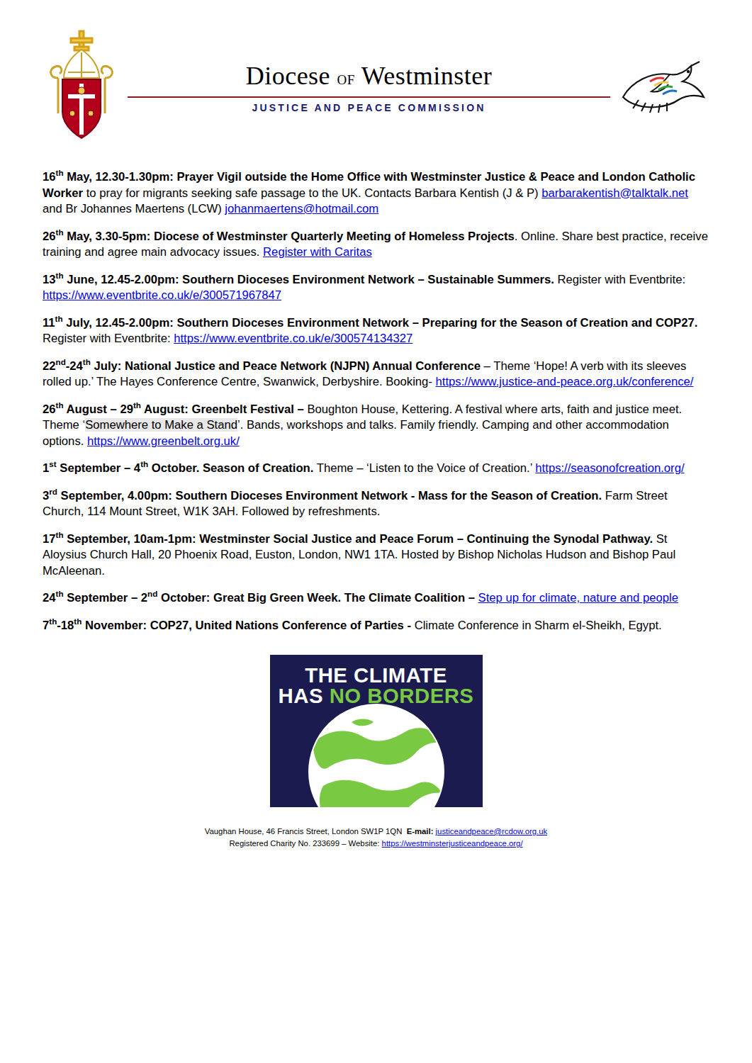Diocese of Westminster
JUSTICE AND PEACE COMMISSION
16th May, 12.30-1.30pm: Prayer Vigil outside the Home Office with Westminster Justice & Peace and London Catholic Worker to pray for migrants seeking safe passage to the UK. Contacts Barbara Kentish (J & P) barbarakentish@talktalk.net and Br Johannes Maertens (LCW) johanmaertens@hotmail.com
26th May, 3.30-5pm: Diocese of Westminster Quarterly Meeting of Homeless Projects. Online. Share best practice, receive training and agree main advocacy issues. Register with Caritas
13th June, 12.45-2.00pm: Southern Dioceses Environment Network – Sustainable Summers. Register with Eventbrite: https://www.eventbrite.co.uk/e/300571967847
11th July, 12.45-2.00pm: Southern Dioceses Environment Network – Preparing for the Season of Creation and COP27. Register with Eventbrite: https://www.eventbrite.co.uk/e/300574134327
22nd-24th July: National Justice and Peace Network (NJPN) Annual Conference – Theme ‘Hope! A verb with its sleeves rolled up.’ The Hayes Conference Centre, Swanwick, Derbyshire. Booking- https://www.justice-and-peace.org.uk/conference/
26th August – 29th August: Greenbelt Festival – Boughton House, Kettering. A festival where arts, faith and justice meet. Theme ‘Somewhere to Make a Stand’. Bands, workshops and talks. Family friendly. Camping and other accommodation options. https://www.greenbelt.org.uk/
1st September – 4th October. Season of Creation. Theme – ‘Listen to the Voice of Creation.’ https://seasonofcreation.org/
3rd September, 4.00pm: Southern Dioceses Environment Network - Mass for the Season of Creation. Farm Street Church, 114 Mount Street, W1K 3AH. Followed by refreshments.
17th September, 10am-1pm: Westminster Social Justice and Peace Forum – Continuing the Synodal Pathway. St Aloysius Church Hall, 20 Phoenix Road, Euston, London, NW1 1TA. Hosted by Bishop Nicholas Hudson and Bishop Paul McAleenan.
24th September – 2nd October: Great Big Green Week. The Climate Coalition – Step up for climate, nature and people
7th-18th November: COP27, United Nations Conference of Parties - Climate Conference in Sharm el-Sheikh, Egypt.
THE CLIMATE
HAS NO BORDERS
Vaughan House, 46 Francis Street, London SW1P 1QN E-mail: justiceandpeace@rcdow.org.uk
Registered Charity No. 233699 – Website: https://westminsterjusticeandpeace.org/